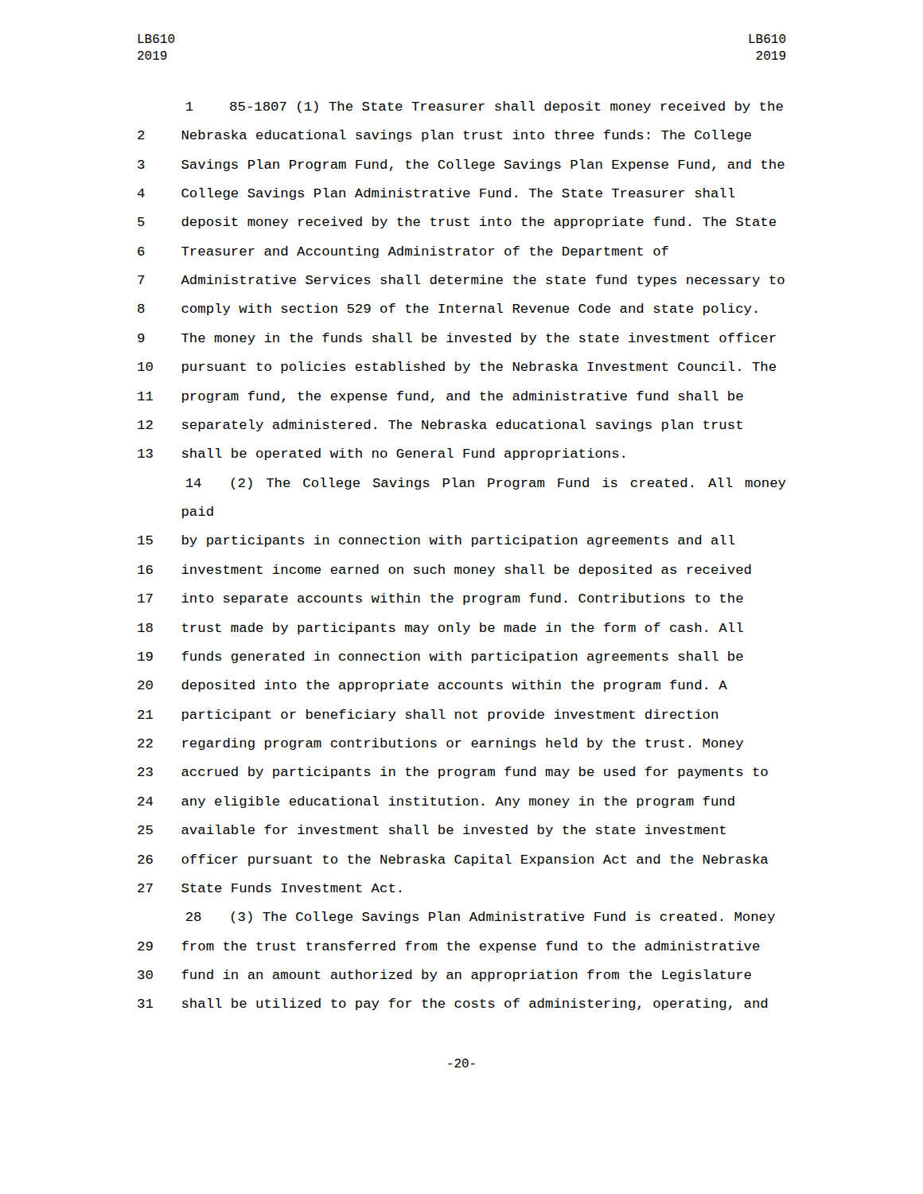LB610
2019
LB610
2019
85-1807 (1) The State Treasurer shall deposit money received by the
Nebraska educational savings plan trust into three funds: The College
Savings Plan Program Fund, the College Savings Plan Expense Fund, and the
College Savings Plan Administrative Fund. The State Treasurer shall
deposit money received by the trust into the appropriate fund. The State
Treasurer and Accounting Administrator of the Department of
Administrative Services shall determine the state fund types necessary to
comply with section 529 of the Internal Revenue Code and state policy.
The money in the funds shall be invested by the state investment officer
pursuant to policies established by the Nebraska Investment Council. The
program fund, the expense fund, and the administrative fund shall be
separately administered. The Nebraska educational savings plan trust
shall be operated with no General Fund appropriations.
(2) The College Savings Plan Program Fund is created. All money paid
by participants in connection with participation agreements and all
investment income earned on such money shall be deposited as received
into separate accounts within the program fund. Contributions to the
trust made by participants may only be made in the form of cash. All
funds generated in connection with participation agreements shall be
deposited into the appropriate accounts within the program fund. A
participant or beneficiary shall not provide investment direction
regarding program contributions or earnings held by the trust. Money
accrued by participants in the program fund may be used for payments to
any eligible educational institution. Any money in the program fund
available for investment shall be invested by the state investment
officer pursuant to the Nebraska Capital Expansion Act and the Nebraska
State Funds Investment Act.
(3) The College Savings Plan Administrative Fund is created. Money
from the trust transferred from the expense fund to the administrative
fund in an amount authorized by an appropriation from the Legislature
shall be utilized to pay for the costs of administering, operating, and
-20-